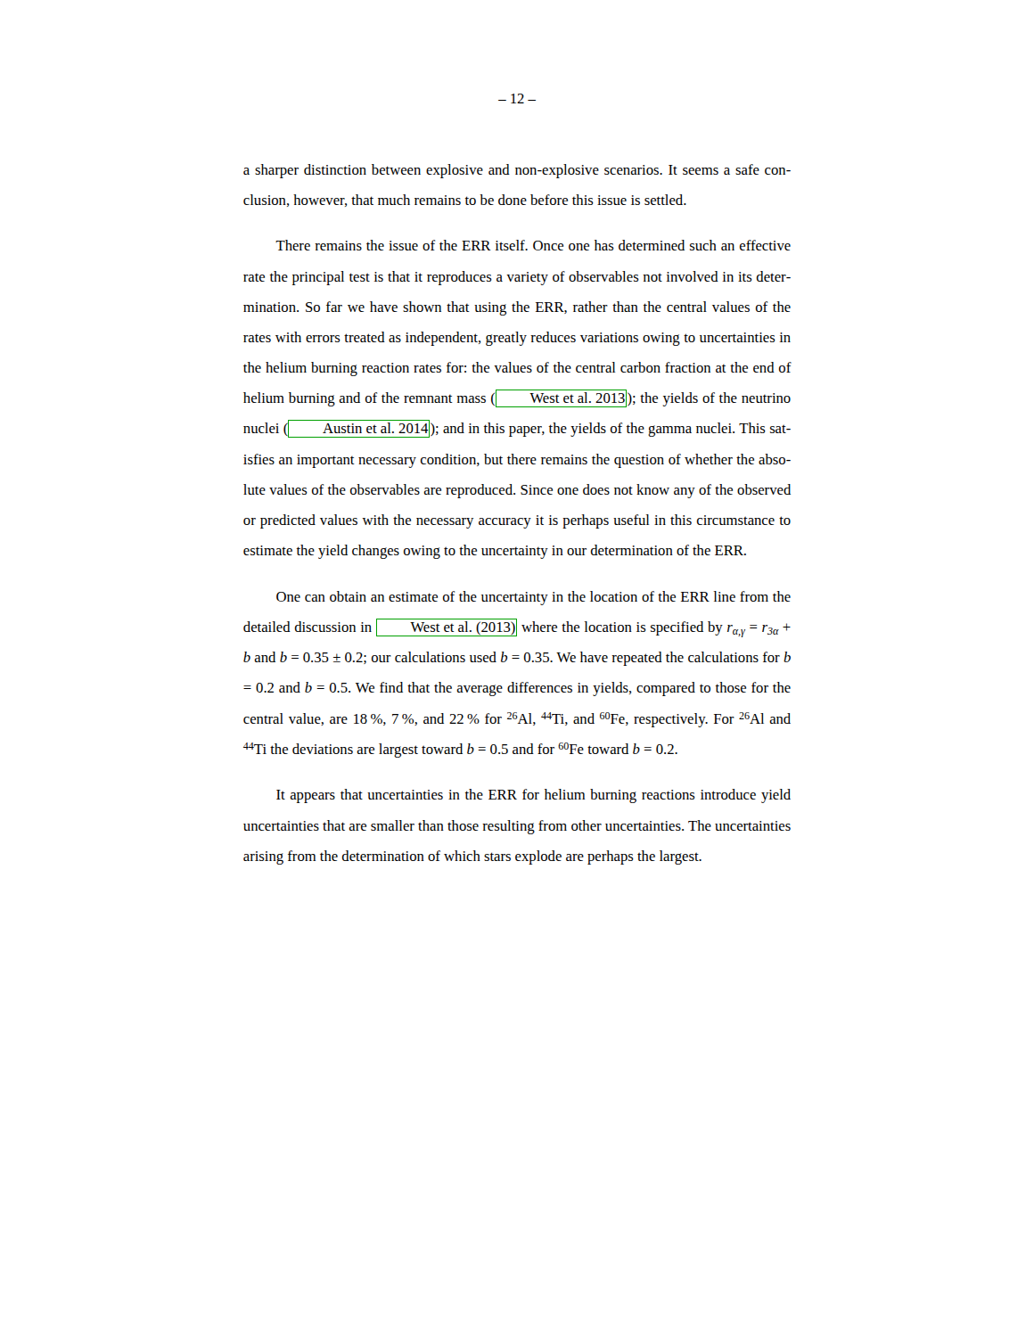– 12 –
a sharper distinction between explosive and non-explosive scenarios. It seems a safe conclusion, however, that much remains to be done before this issue is settled.
There remains the issue of the ERR itself. Once one has determined such an effective rate the principal test is that it reproduces a variety of observables not involved in its determination. So far we have shown that using the ERR, rather than the central values of the rates with errors treated as independent, greatly reduces variations owing to uncertainties in the helium burning reaction rates for: the values of the central carbon fraction at the end of helium burning and of the remnant mass (West et al. 2013); the yields of the neutrino nuclei (Austin et al. 2014); and in this paper, the yields of the gamma nuclei. This satisfies an important necessary condition, but there remains the question of whether the absolute values of the observables are reproduced. Since one does not know any of the observed or predicted values with the necessary accuracy it is perhaps useful in this circumstance to estimate the yield changes owing to the uncertainty in our determination of the ERR.
One can obtain an estimate of the uncertainty in the location of the ERR line from the detailed discussion in West et al. (2013) where the location is specified by rα,γ = r3α + b and b = 0.35 ± 0.2; our calculations used b = 0.35. We have repeated the calculations for b = 0.2 and b = 0.5. We find that the average differences in yields, compared to those for the central value, are 18 %, 7 %, and 22 % for 26Al, 44Ti, and 60Fe, respectively. For 26Al and 44Ti the deviations are largest toward b = 0.5 and for 60Fe toward b = 0.2.
It appears that uncertainties in the ERR for helium burning reactions introduce yield uncertainties that are smaller than those resulting from other uncertainties. The uncertainties arising from the determination of which stars explode are perhaps the largest.